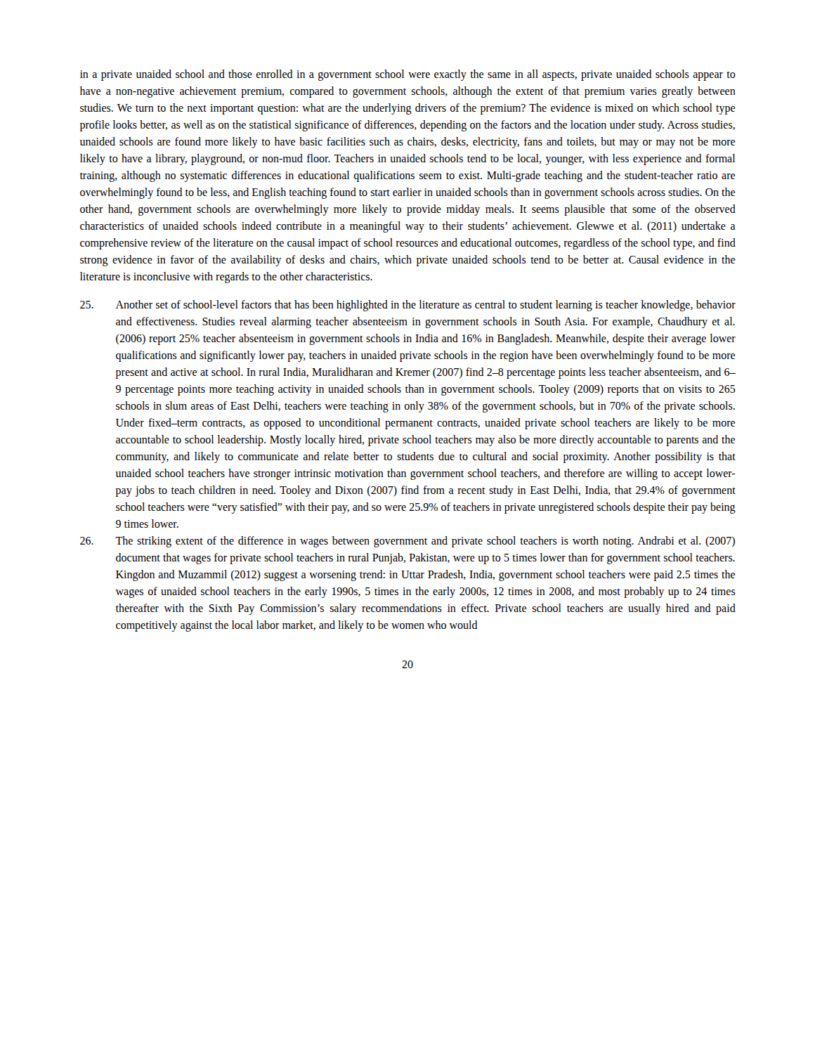in a private unaided school and those enrolled in a government school were exactly the same in all aspects, private unaided schools appear to have a non-negative achievement premium, compared to government schools, although the extent of that premium varies greatly between studies. We turn to the next important question: what are the underlying drivers of the premium? The evidence is mixed on which school type profile looks better, as well as on the statistical significance of differences, depending on the factors and the location under study. Across studies, unaided schools are found more likely to have basic facilities such as chairs, desks, electricity, fans and toilets, but may or may not be more likely to have a library, playground, or non-mud floor. Teachers in unaided schools tend to be local, younger, with less experience and formal training, although no systematic differences in educational qualifications seem to exist. Multi-grade teaching and the student-teacher ratio are overwhelmingly found to be less, and English teaching found to start earlier in unaided schools than in government schools across studies. On the other hand, government schools are overwhelmingly more likely to provide midday meals. It seems plausible that some of the observed characteristics of unaided schools indeed contribute in a meaningful way to their students’ achievement. Glewwe et al. (2011) undertake a comprehensive review of the literature on the causal impact of school resources and educational outcomes, regardless of the school type, and find strong evidence in favor of the availability of desks and chairs, which private unaided schools tend to be better at. Causal evidence in the literature is inconclusive with regards to the other characteristics.
25.
Another set of school-level factors that has been highlighted in the literature as central to student learning is teacher knowledge, behavior and effectiveness. Studies reveal alarming teacher absenteeism in government schools in South Asia. For example, Chaudhury et al. (2006) report 25% teacher absenteeism in government schools in India and 16% in Bangladesh. Meanwhile, despite their average lower qualifications and significantly lower pay, teachers in unaided private schools in the region have been overwhelmingly found to be more present and active at school. In rural India, Muralidharan and Kremer (2007) find 2–8 percentage points less teacher absenteeism, and 6–9 percentage points more teaching activity in unaided schools than in government schools. Tooley (2009) reports that on visits to 265 schools in slum areas of East Delhi, teachers were teaching in only 38% of the government schools, but in 70% of the private schools. Under fixed–term contracts, as opposed to unconditional permanent contracts, unaided private school teachers are likely to be more accountable to school leadership. Mostly locally hired, private school teachers may also be more directly accountable to parents and the community, and likely to communicate and relate better to students due to cultural and social proximity. Another possibility is that unaided school teachers have stronger intrinsic motivation than government school teachers, and therefore are willing to accept lower-pay jobs to teach children in need. Tooley and Dixon (2007) find from a recent study in East Delhi, India, that 29.4% of government school teachers were “very satisfied” with their pay, and so were 25.9% of teachers in private unregistered schools despite their pay being 9 times lower.
26.
The striking extent of the difference in wages between government and private school teachers is worth noting. Andrabi et al. (2007) document that wages for private school teachers in rural Punjab, Pakistan, were up to 5 times lower than for government school teachers. Kingdon and Muzammil (2012) suggest a worsening trend: in Uttar Pradesh, India, government school teachers were paid 2.5 times the wages of unaided school teachers in the early 1990s, 5 times in the early 2000s, 12 times in 2008, and most probably up to 24 times thereafter with the Sixth Pay Commission’s salary recommendations in effect. Private school teachers are usually hired and paid competitively against the local labor market, and likely to be women who would
20